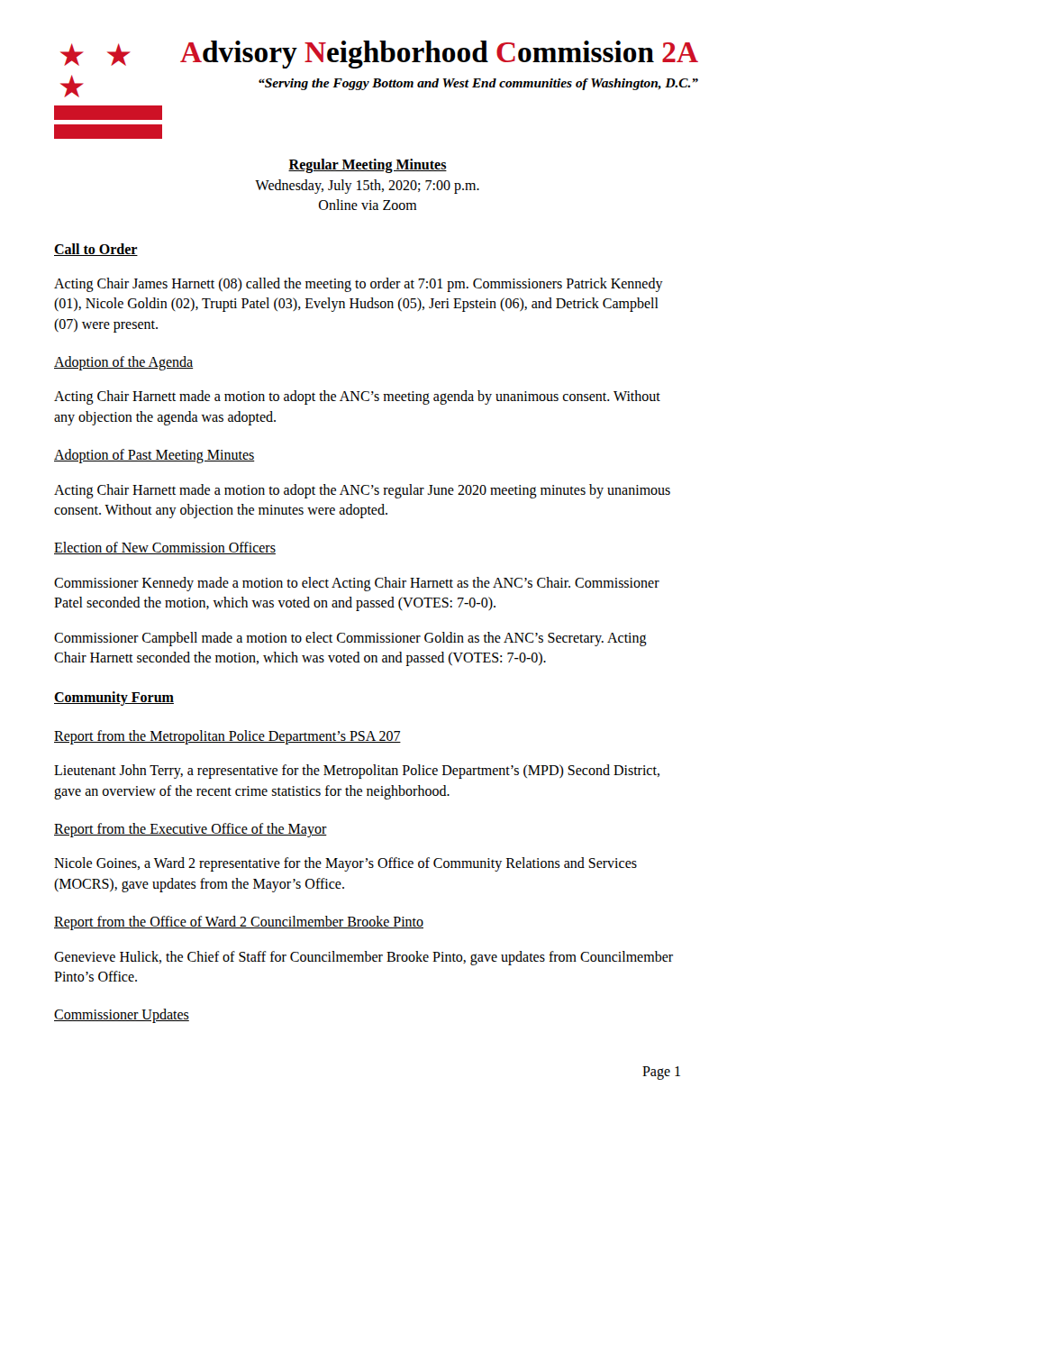★ ★ ★
Advisory Neighborhood Commission 2A
“Serving the Foggy Bottom and West End communities of Washington, D.C.”
Regular Meeting Minutes
Wednesday, July 15th, 2020; 7:00 p.m.
Online via Zoom
Call to Order
Acting Chair James Harnett (08) called the meeting to order at 7:01 pm. Commissioners Patrick Kennedy (01), Nicole Goldin (02), Trupti Patel (03), Evelyn Hudson (05), Jeri Epstein (06), and Detrick Campbell (07) were present.
Adoption of the Agenda
Acting Chair Harnett made a motion to adopt the ANC’s meeting agenda by unanimous consent. Without any objection the agenda was adopted.
Adoption of Past Meeting Minutes
Acting Chair Harnett made a motion to adopt the ANC’s regular June 2020 meeting minutes by unanimous consent. Without any objection the minutes were adopted.
Election of New Commission Officers
Commissioner Kennedy made a motion to elect Acting Chair Harnett as the ANC’s Chair. Commissioner Patel seconded the motion, which was voted on and passed (VOTES: 7-0-0).
Commissioner Campbell made a motion to elect Commissioner Goldin as the ANC’s Secretary. Acting Chair Harnett seconded the motion, which was voted on and passed (VOTES: 7-0-0).
Community Forum
Report from the Metropolitan Police Department’s PSA 207
Lieutenant John Terry, a representative for the Metropolitan Police Department’s (MPD) Second District, gave an overview of the recent crime statistics for the neighborhood.
Report from the Executive Office of the Mayor
Nicole Goines, a Ward 2 representative for the Mayor’s Office of Community Relations and Services (MOCRS), gave updates from the Mayor’s Office.
Report from the Office of Ward 2 Councilmember Brooke Pinto
Genevieve Hulick, the Chief of Staff for Councilmember Brooke Pinto, gave updates from Councilmember Pinto’s Office.
Commissioner Updates
Page 1